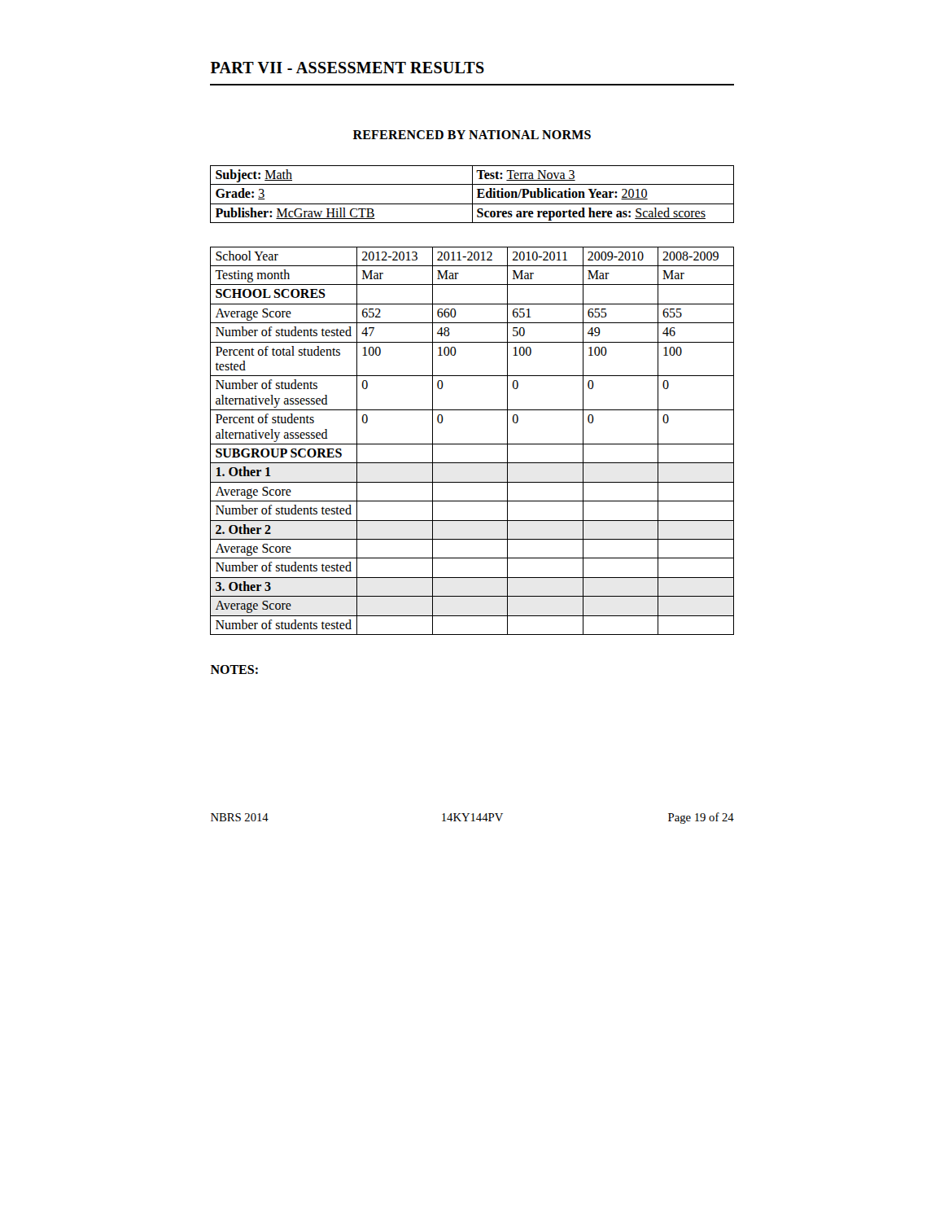PART VII - ASSESSMENT RESULTS
REFERENCED BY NATIONAL NORMS
| Subject: Math | Test: Terra Nova 3 |
| Grade: 3 | Edition/Publication Year: 2010 |
| Publisher: McGraw Hill CTB | Scores are reported here as: Scaled scores |
| School Year | 2012-2013 | 2011-2012 | 2010-2011 | 2009-2010 | 2008-2009 |
| Testing month | Mar | Mar | Mar | Mar | Mar |
| SCHOOL SCORES | | | | | |
| Average Score | 652 | 660 | 651 | 655 | 655 |
| Number of students tested | 47 | 48 | 50 | 49 | 46 |
| Percent of total students tested | 100 | 100 | 100 | 100 | 100 |
| Number of students alternatively assessed | 0 | 0 | 0 | 0 | 0 |
| Percent of students alternatively assessed | 0 | 0 | 0 | 0 | 0 |
| SUBGROUP SCORES | | | | | |
| 1. Other 1 | | | | | |
| Average Score | | | | | |
| Number of students tested | | | | | |
| 2. Other 2 | | | | | |
| Average Score | | | | | |
| Number of students tested | | | | | |
| 3. Other 3 | | | | | |
| Average Score | | | | | |
| Number of students tested | | | | | |
NOTES:
NBRS 2014
14KY144PV
Page 19 of 24